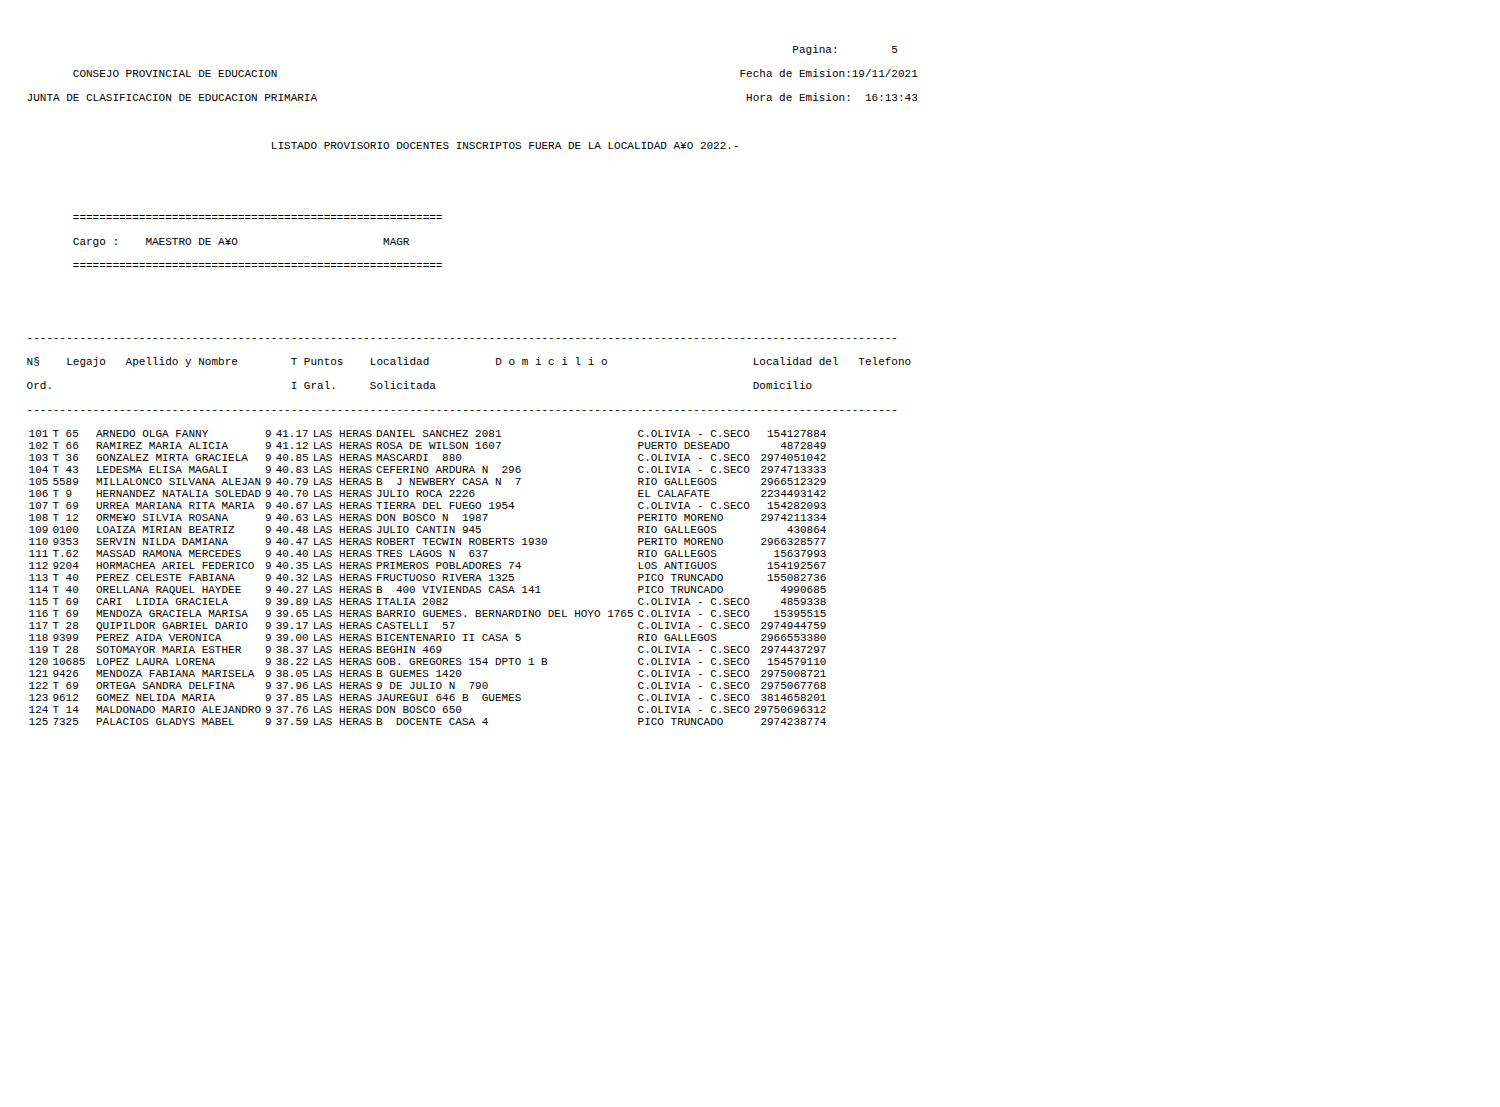Pagina: 5 CONSEJO PROVINCIAL DE EDUCACION Fecha de Emision:19/11/2021 JUNTA DE CLASIFICACION DE EDUCACION PRIMARIA Hora de Emision: 16:13:43 LISTADO PROVISORIO DOCENTES INSCRIPTOS FUERA DE LA LOCALIDAD A¥O 2022.- ======================================================== Cargo : MAESTRO DE A¥O MAGR ======================================================== ------------------------------------------------------------------------------------------------------------------------------------ N§ Legajo Apellido y Nombre T Puntos Localidad D o m i c i l i o Localidad del Telefono Ord. I Gral. Solicitada Domicilio ------------------------------------------------------------------------------------------------------------------------------------
| 101 | T 65 | ARNEDO OLGA FANNY | 9 | 41.17 | LAS HERAS | DANIEL SANCHEZ 2081 | C.OLIVIA - C.SECO | 154127884 |
| 102 | T 66 | RAMIREZ MARIA ALICIA | 9 | 41.12 | LAS HERAS | ROSA DE WILSON 1607 | PUERTO DESEADO | 4872849 |
| 103 | T 36 | GONZALEZ MIRTA GRACIELA | 9 | 40.85 | LAS HERAS | MASCARDI 880 | C.OLIVIA - C.SECO | 2974051042 |
| 104 | T 43 | LEDESMA ELISA MAGALI | 9 | 40.83 | LAS HERAS | CEFERINO ARDURA N 296 | C.OLIVIA - C.SECO | 2974713333 |
| 105 | 5589 | MILLALONCO SILVANA ALEJAN | 9 | 40.79 | LAS HERAS | B J NEWBERY CASA N 7 | RIO GALLEGOS | 2966512329 |
| 106 | T 9 | HERNANDEZ NATALIA SOLEDAD | 9 | 40.70 | LAS HERAS | JULIO ROCA 2226 | EL CALAFATE | 2234493142 |
| 107 | T 69 | URREA MARIANA RITA MARIA | 9 | 40.67 | LAS HERAS | TIERRA DEL FUEGO 1954 | C.OLIVIA - C.SECO | 154282093 |
| 108 | T 12 | ORME¥O SILVIA ROSANA | 9 | 40.63 | LAS HERAS | DON BOSCO N 1987 | PERITO MORENO | 2974211334 |
| 109 | 0100 | LOAIZA MIRIAN BEATRIZ | 9 | 40.48 | LAS HERAS | JULIO CANTIN 945 | RIO GALLEGOS | 430864 |
| 110 | 9353 | SERVIN NILDA DAMIANA | 9 | 40.47 | LAS HERAS | ROBERT TECWIN ROBERTS 1930 | PERITO MORENO | 2966328577 |
| 111 | T.62 | MASSAD RAMONA MERCEDES | 9 | 40.40 | LAS HERAS | TRES LAGOS N 637 | RIO GALLEGOS | 15637993 |
| 112 | 9204 | HORMACHEA ARIEL FEDERICO | 9 | 40.35 | LAS HERAS | PRIMEROS POBLADORES 74 | LOS ANTIGUOS | 154192567 |
| 113 | T 40 | PEREZ CELESTE FABIANA | 9 | 40.32 | LAS HERAS | FRUCTUOSO RIVERA 1325 | PICO TRUNCADO | 155082736 |
| 114 | T 40 | ORELLANA RAQUEL HAYDEE | 9 | 40.27 | LAS HERAS | B 400 VIVIENDAS CASA 141 | PICO TRUNCADO | 4990685 |
| 115 | T 69 | CARI LIDIA GRACIELA | 9 | 39.89 | LAS HERAS | ITALIA 2082 | C.OLIVIA - C.SECO | 4859338 |
| 116 | T 69 | MENDOZA GRACIELA MARISA | 9 | 39.65 | LAS HERAS | BARRIO GUEMES. BERNARDINO DEL HOYO 1765 | C.OLIVIA - C.SECO | 15395515 |
| 117 | T 28 | QUIPILDOR GABRIEL DARIO | 9 | 39.17 | LAS HERAS | CASTELLI 57 | C.OLIVIA - C.SECO | 2974944759 |
| 118 | 9399 | PEREZ AIDA VERONICA | 9 | 39.00 | LAS HERAS | BICENTENARIO II CASA 5 | RIO GALLEGOS | 2966553380 |
| 119 | T 28 | SOTOMAYOR MARIA ESTHER | 9 | 38.37 | LAS HERAS | BEGHIN 469 | C.OLIVIA - C.SECO | 2974437297 |
| 120 | 10685 | LOPEZ LAURA LORENA | 9 | 38.22 | LAS HERAS | GOB. GREGORES 154 DPTO 1 B | C.OLIVIA - C.SECO | 154579110 |
| 121 | 9426 | MENDOZA FABIANA MARISELA | 9 | 38.05 | LAS HERAS | B GUEMES 1420 | C.OLIVIA - C.SECO | 2975008721 |
| 122 | T 69 | ORTEGA SANDRA DELFINA | 9 | 37.96 | LAS HERAS | 9 DE JULIO N 790 | C.OLIVIA - C.SECO | 2975067768 |
| 123 | 9612 | GOMEZ NELIDA MARIA | 9 | 37.85 | LAS HERAS | JAUREGUI 646 B GUEMES | C.OLIVIA - C.SECO | 3814658201 |
| 124 | T 14 | MALDONADO MARIO ALEJANDRO | 9 | 37.76 | LAS HERAS | DON BOSCO 650 | C.OLIVIA - C.SECO | 29750696312 |
| 125 | 7325 | PALACIOS GLADYS MABEL | 9 | 37.59 | LAS HERAS | B DOCENTE CASA 4 | PICO TRUNCADO | 2974238774 |